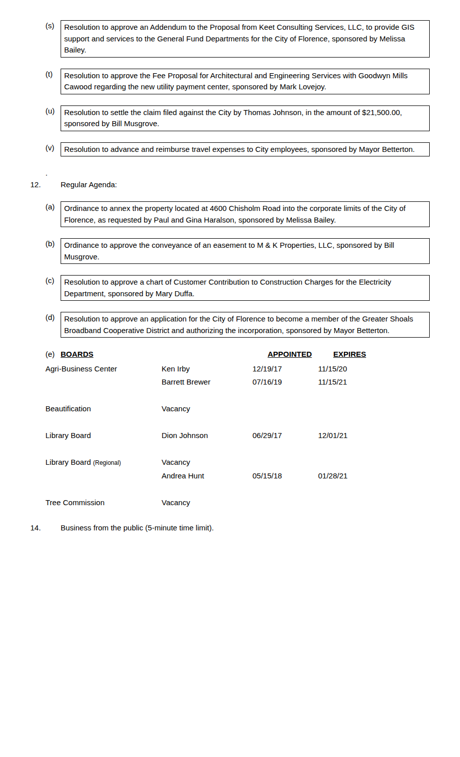(s)
Resolution to approve an Addendum to the Proposal from Keet Consulting Services, LLC, to provide GIS support and services to the General Fund Departments for the City of Florence, sponsored by Melissa Bailey.
(t)
Resolution to approve the Fee Proposal for Architectural and Engineering Services with Goodwyn Mills Cawood regarding the new utility payment center, sponsored by Mark Lovejoy.
(u)
Resolution to settle the claim filed against the City by Thomas Johnson, in the amount of $21,500.00, sponsored by Bill Musgrove.
(v)
Resolution to advance and reimburse travel expenses to City employees, sponsored by Mayor Betterton.
.
12.
Regular Agenda:
(a)
Ordinance to annex the property located at 4600 Chisholm Road into the corporate limits of the City of Florence, as requested by Paul and Gina Haralson, sponsored by Melissa Bailey.
(b)
Ordinance to approve the conveyance of an easement to M & K Properties, LLC, sponsored by Bill Musgrove.
(c)
Resolution to approve a chart of Customer Contribution to Construction Charges for the Electricity Department, sponsored by Mary Duffa.
(d)
Resolution to approve an application for the City of Florence to become a member of the Greater Shoals Broadband Cooperative District and authorizing the incorporation, sponsored by Mayor Betterton.
(e)
BOARDS APPOINTED EXPIRES
| Agri-Business Center | Ken Irby | 12/19/17 | 11/15/20 |
| | Barrett Brewer | 07/16/19 | 11/15/21 |
| Beautification | Vacancy | | |
| Library Board | Dion Johnson | 06/29/17 | 12/01/21 |
| Library Board (Regional) | Vacancy | | |
| | Andrea Hunt | 05/15/18 | 01/28/21 |
| Tree Commission | Vacancy | | |
14.
Business from the public (5-minute time limit).